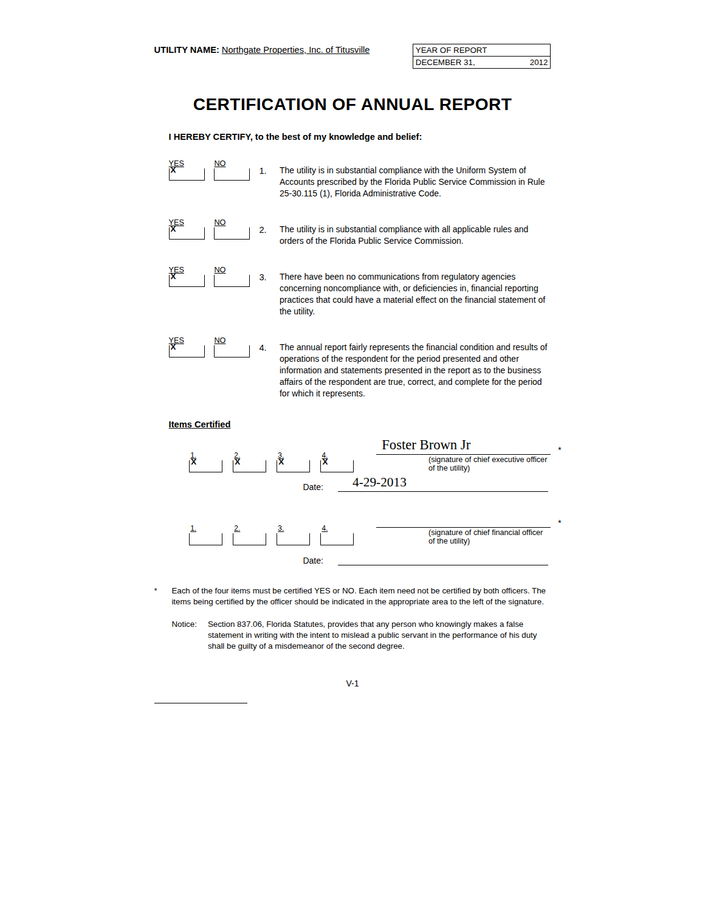UTILITY NAME:Northgate Properties, Inc. of Titusville
YEAR OF REPORT
DECEMBER 31, 2012
CERTIFICATION OF ANNUAL REPORT
I HEREBY CERTIFY, to the best of my knowledge and belief:
YES NO
1.
The utility is in substantial compliance with the Uniform System of Accounts prescribed by the Florida Public Service Commission in Rule 25-30.115 (1), Florida Administrative Code.
YES NO
2.
The utility is in substantial compliance with all applicable rules and orders of the Florida Public Service Commission.
YES NO
3.
There have been no communications from regulatory agencies concerning noncompliance with, or deficiencies in, financial reporting practices that could have a material effect on the financial statement of the utility.
YES NO
4.
The annual report fairly represents the financial condition and results of operations of the respondent for the period presented and other information and statements presented in the report as to the business affairs of the respondent are true, correct, and complete for the period for which it represents.
Items Certified
1.
2.
3.
4.
Foster Brown Jr
(signature of chief executive officer of the utility)
*
Date:
4-29-2013
1.
2.
3.
4.
(signature of chief financial officer of the utility)
*
Date:
*
Each of the four items must be certified YES or NO. Each item need not be certified by both officers. The items being certified by the officer should be indicated in the appropriate area to the left of the signature.
Notice:
Section 837.06, Florida Statutes, provides that any person who knowingly makes a false statement in writing with the intent to mislead a public servant in the performance of his duty shall be guilty of a misdemeanor of the second degree.
V-1